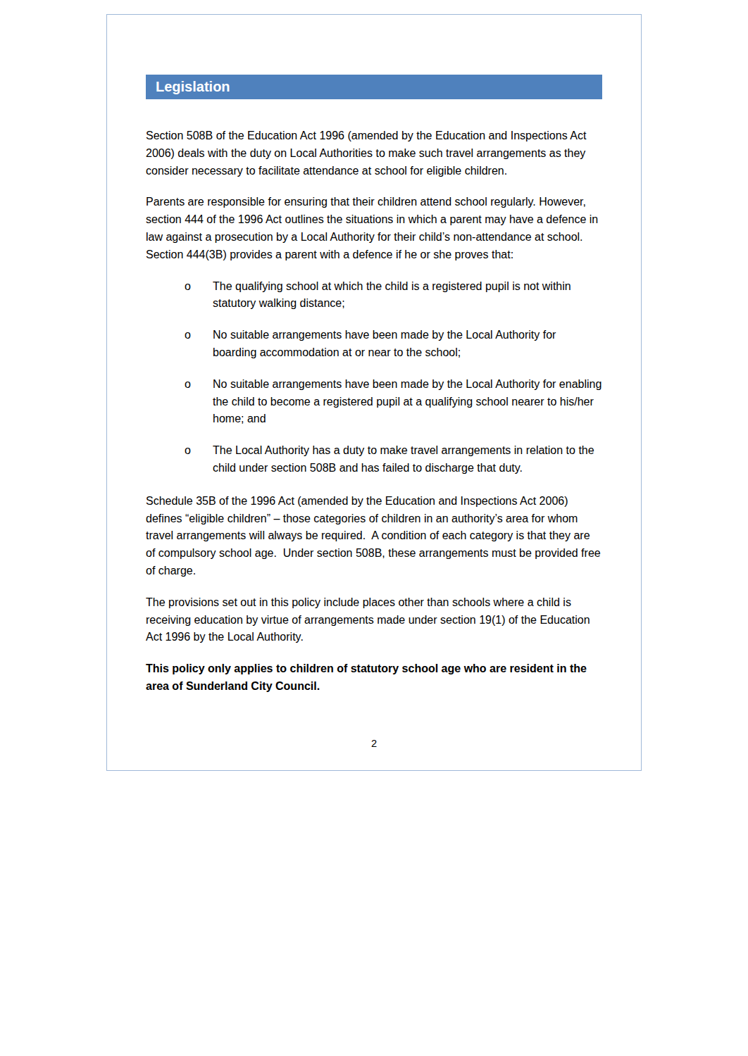Legislation
Section 508B of the Education Act 1996 (amended by the Education and Inspections Act 2006) deals with the duty on Local Authorities to make such travel arrangements as they consider necessary to facilitate attendance at school for eligible children.
Parents are responsible for ensuring that their children attend school regularly. However, section 444 of the 1996 Act outlines the situations in which a parent may have a defence in law against a prosecution by a Local Authority for their child’s non-attendance at school. Section 444(3B) provides a parent with a defence if he or she proves that:
o The qualifying school at which the child is a registered pupil is not within statutory walking distance;
o No suitable arrangements have been made by the Local Authority for boarding accommodation at or near to the school;
o No suitable arrangements have been made by the Local Authority for enabling the child to become a registered pupil at a qualifying school nearer to his/her home; and
o The Local Authority has a duty to make travel arrangements in relation to the child under section 508B and has failed to discharge that duty.
Schedule 35B of the 1996 Act (amended by the Education and Inspections Act 2006) defines “eligible children” – those categories of children in an authority’s area for whom travel arrangements will always be required. A condition of each category is that they are of compulsory school age. Under section 508B, these arrangements must be provided free of charge.
The provisions set out in this policy include places other than schools where a child is receiving education by virtue of arrangements made under section 19(1) of the Education Act 1996 by the Local Authority.
This policy only applies to children of statutory school age who are resident in the area of Sunderland City Council.
2